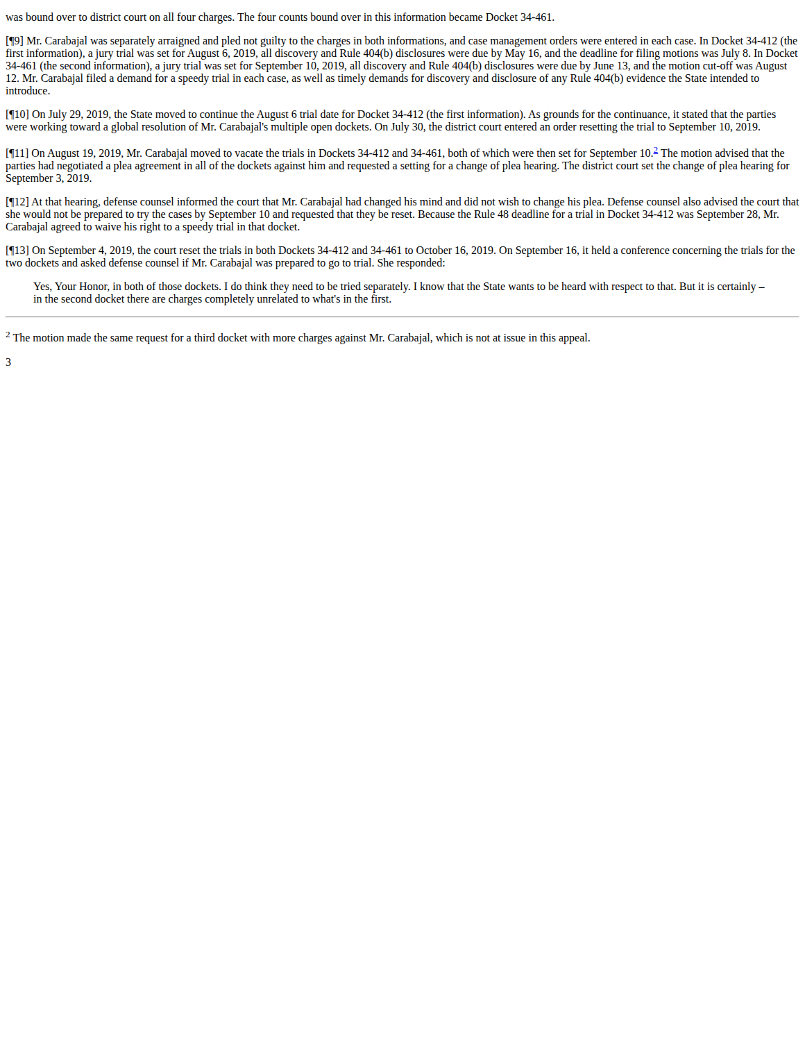was bound over to district court on all four charges. The four counts bound over in this information became Docket 34-461.
[¶9] Mr. Carabajal was separately arraigned and pled not guilty to the charges in both informations, and case management orders were entered in each case. In Docket 34-412 (the first information), a jury trial was set for August 6, 2019, all discovery and Rule 404(b) disclosures were due by May 16, and the deadline for filing motions was July 8. In Docket 34-461 (the second information), a jury trial was set for September 10, 2019, all discovery and Rule 404(b) disclosures were due by June 13, and the motion cut-off was August 12. Mr. Carabajal filed a demand for a speedy trial in each case, as well as timely demands for discovery and disclosure of any Rule 404(b) evidence the State intended to introduce.
[¶10] On July 29, 2019, the State moved to continue the August 6 trial date for Docket 34-412 (the first information). As grounds for the continuance, it stated that the parties were working toward a global resolution of Mr. Carabajal's multiple open dockets. On July 30, the district court entered an order resetting the trial to September 10, 2019.
[¶11] On August 19, 2019, Mr. Carabajal moved to vacate the trials in Dockets 34-412 and 34-461, both of which were then set for September 10.2 The motion advised that the parties had negotiated a plea agreement in all of the dockets against him and requested a setting for a change of plea hearing. The district court set the change of plea hearing for September 3, 2019.
[¶12] At that hearing, defense counsel informed the court that Mr. Carabajal had changed his mind and did not wish to change his plea. Defense counsel also advised the court that she would not be prepared to try the cases by September 10 and requested that they be reset. Because the Rule 48 deadline for a trial in Docket 34-412 was September 28, Mr. Carabajal agreed to waive his right to a speedy trial in that docket.
[¶13] On September 4, 2019, the court reset the trials in both Dockets 34-412 and 34-461 to October 16, 2019. On September 16, it held a conference concerning the trials for the two dockets and asked defense counsel if Mr. Carabajal was prepared to go to trial. She responded:
Yes, Your Honor, in both of those dockets. I do think they need to be tried separately. I know that the State wants to be heard with respect to that. But it is certainly – in the second docket there are charges completely unrelated to what's in the first.
2 The motion made the same request for a third docket with more charges against Mr. Carabajal, which is not at issue in this appeal.
3